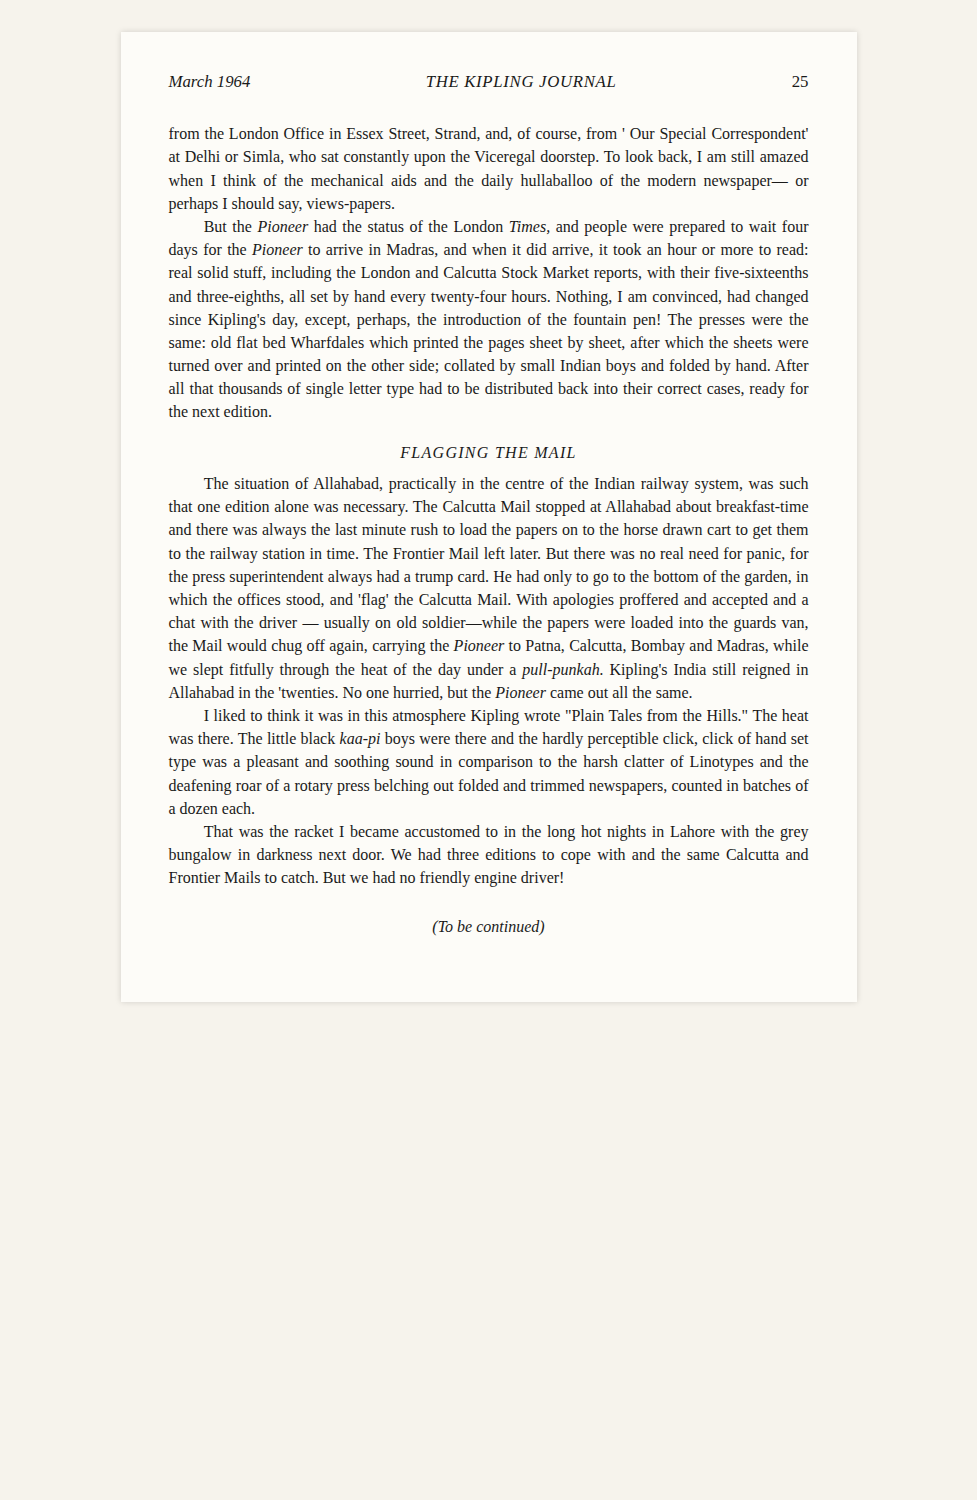March 1964 THE KIPLING JOURNAL 25
from the London Office in Essex Street, Strand, and, of course, from ' Our Special Correspondent' at Delhi or Simla, who sat constantly upon the Viceregal doorstep. To look back, I am still amazed when I think of the mechanical aids and the daily hullaballoo of the modern newspaper— or perhaps I should say, views-papers.
But the Pioneer had the status of the London Times, and people were prepared to wait four days for the Pioneer to arrive in Madras, and when it did arrive, it took an hour or more to read: real solid stuff, including the London and Calcutta Stock Market reports, with their five-sixteenths and three-eighths, all set by hand every twenty-four hours. Nothing, I am convinced, had changed since Kipling's day, except, perhaps, the introduction of the fountain pen! The presses were the same: old flat bed Wharfdales which printed the pages sheet by sheet, after which the sheets were turned over and printed on the other side; collated by small Indian boys and folded by hand. After all that thousands of single letter type had to be distributed back into their correct cases, ready for the next edition.
FLAGGING THE MAIL
The situation of Allahabad, practically in the centre of the Indian railway system, was such that one edition alone was necessary. The Calcutta Mail stopped at Allahabad about breakfast-time and there was always the last minute rush to load the papers on to the horse drawn cart to get them to the railway station in time. The Frontier Mail left later. But there was no real need for panic, for the press superintendent always had a trump card. He had only to go to the bottom of the garden, in which the offices stood, and 'flag' the Calcutta Mail. With apologies proffered and accepted and a chat with the driver — usually on old soldier—while the papers were loaded into the guards van, the Mail would chug off again, carrying the Pioneer to Patna, Calcutta, Bombay and Madras, while we slept fitfully through the heat of the day under a pull-punkah. Kipling's India still reigned in Allahabad in the 'twenties. No one hurried, but the Pioneer came out all the same.
I liked to think it was in this atmosphere Kipling wrote "Plain Tales from the Hills." The heat was there. The little black kaa-pi boys were there and the hardly perceptible click, click of hand set type was a pleasant and soothing sound in comparison to the harsh clatter of Linotypes and the deafening roar of a rotary press belching out folded and trimmed newspapers, counted in batches of a dozen each.
That was the racket I became accustomed to in the long hot nights in Lahore with the grey bungalow in darkness next door. We had three editions to cope with and the same Calcutta and Frontier Mails to catch. But we had no friendly engine driver!
(To be continued)